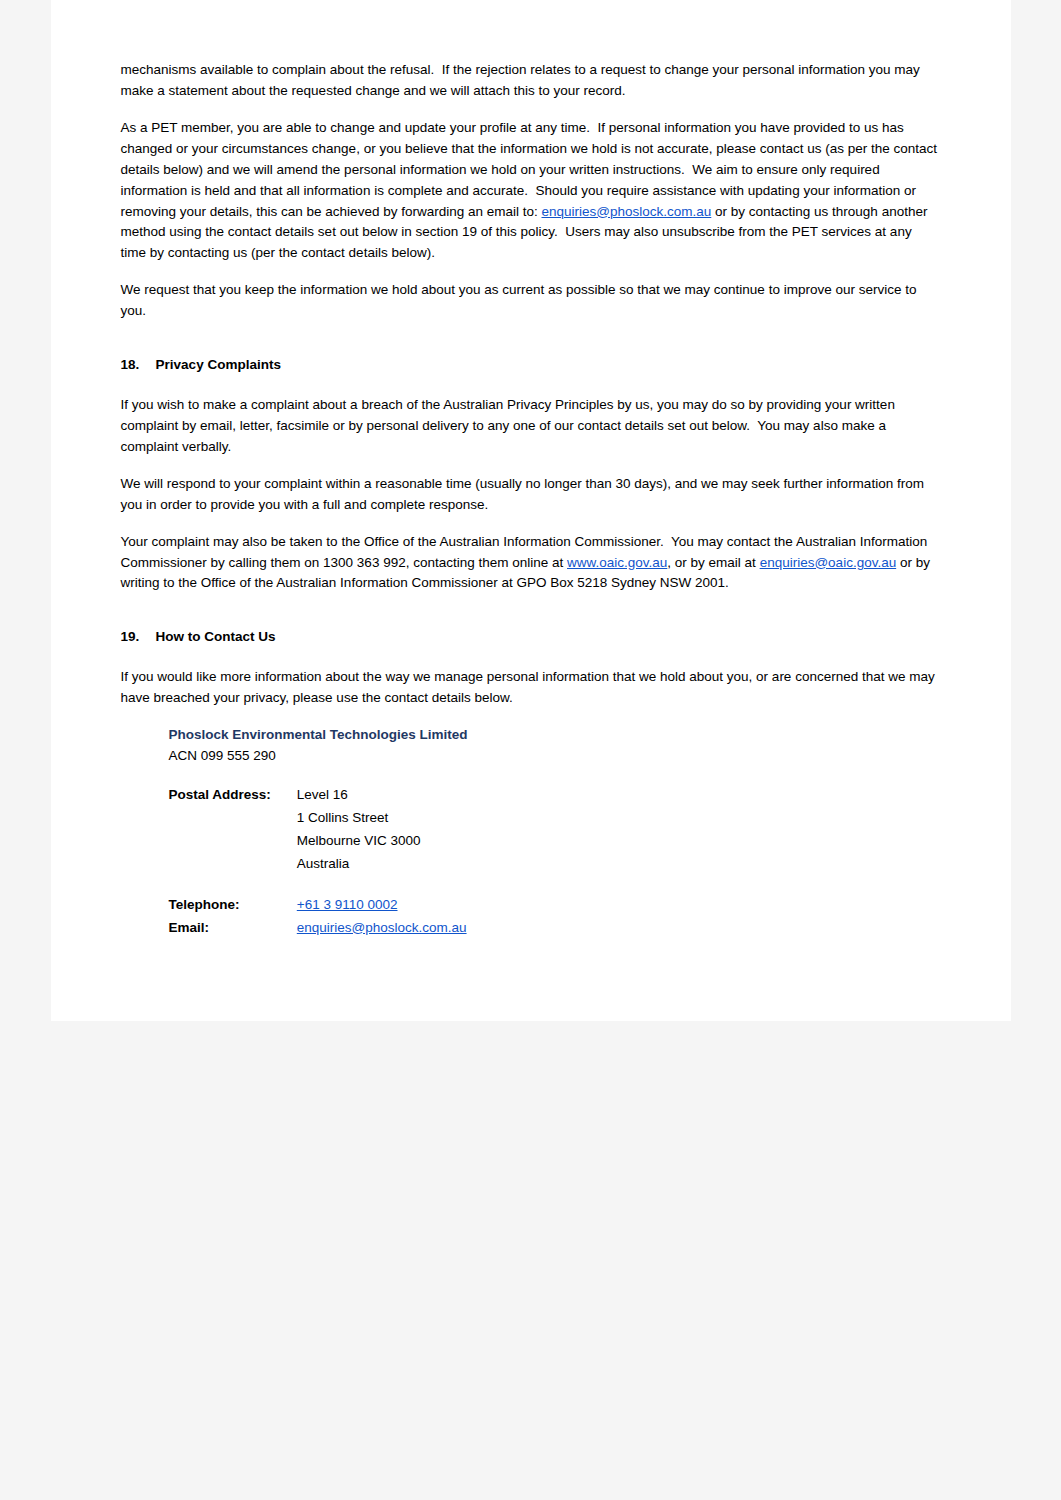mechanisms available to complain about the refusal. If the rejection relates to a request to change your personal information you may make a statement about the requested change and we will attach this to your record.
As a PET member, you are able to change and update your profile at any time. If personal information you have provided to us has changed or your circumstances change, or you believe that the information we hold is not accurate, please contact us (as per the contact details below) and we will amend the personal information we hold on your written instructions. We aim to ensure only required information is held and that all information is complete and accurate. Should you require assistance with updating your information or removing your details, this can be achieved by forwarding an email to: enquiries@phoslock.com.au or by contacting us through another method using the contact details set out below in section 19 of this policy. Users may also unsubscribe from the PET services at any time by contacting us (per the contact details below).
We request that you keep the information we hold about you as current as possible so that we may continue to improve our service to you.
18. Privacy Complaints
If you wish to make a complaint about a breach of the Australian Privacy Principles by us, you may do so by providing your written complaint by email, letter, facsimile or by personal delivery to any one of our contact details set out below. You may also make a complaint verbally.
We will respond to your complaint within a reasonable time (usually no longer than 30 days), and we may seek further information from you in order to provide you with a full and complete response.
Your complaint may also be taken to the Office of the Australian Information Commissioner. You may contact the Australian Information Commissioner by calling them on 1300 363 992, contacting them online at www.oaic.gov.au, or by email at enquiries@oaic.gov.au or by writing to the Office of the Australian Information Commissioner at GPO Box 5218 Sydney NSW 2001.
19. How to Contact Us
If you would like more information about the way we manage personal information that we hold about you, or are concerned that we may have breached your privacy, please use the contact details below.
Phoslock Environmental Technologies Limited
ACN 099 555 290
| Postal Address: | Level 16 |
| | 1 Collins Street |
| | Melbourne VIC 3000 |
| | Australia |
| Telephone: | +61 3 9110 0002 |
| Email: | enquiries@phoslock.com.au |